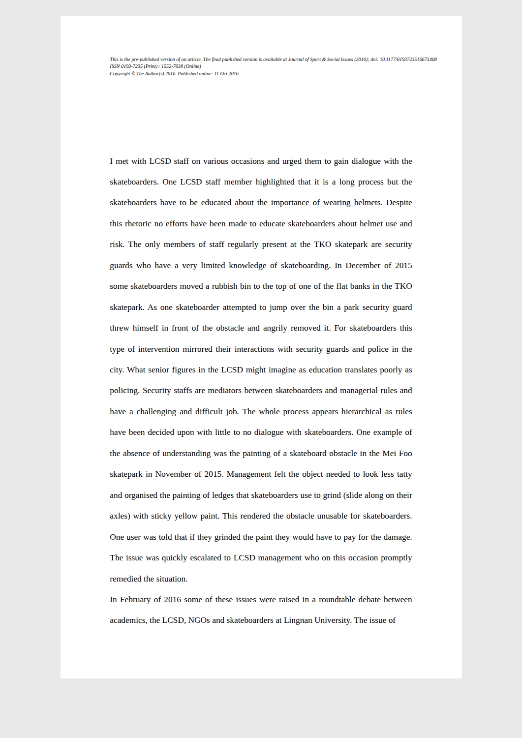This is the pre-published version of an article. The final published version is available at Journal of Sport & Social Issues (2016); doi: 10.1177/0193723516673408 ISSN 0193-7235 (Print) / 1552-7638 (Online) Copyright © The Author(s) 2016. Published online: 11 Oct 2016
I met with LCSD staff on various occasions and urged them to gain dialogue with the skateboarders. One LCSD staff member highlighted that it is a long process but the skateboarders have to be educated about the importance of wearing helmets. Despite this rhetoric no efforts have been made to educate skateboarders about helmet use and risk. The only members of staff regularly present at the TKO skatepark are security guards who have a very limited knowledge of skateboarding. In December of 2015 some skateboarders moved a rubbish bin to the top of one of the flat banks in the TKO skatepark. As one skateboarder attempted to jump over the bin a park security guard threw himself in front of the obstacle and angrily removed it. For skateboarders this type of intervention mirrored their interactions with security guards and police in the city. What senior figures in the LCSD might imagine as education translates poorly as policing. Security staffs are mediators between skateboarders and managerial rules and have a challenging and difficult job. The whole process appears hierarchical as rules have been decided upon with little to no dialogue with skateboarders. One example of the absence of understanding was the painting of a skateboard obstacle in the Mei Foo skatepark in November of 2015. Management felt the object needed to look less tatty and organised the painting of ledges that skateboarders use to grind (slide along on their axles) with sticky yellow paint. This rendered the obstacle unusable for skateboarders. One user was told that if they grinded the paint they would have to pay for the damage. The issue was quickly escalated to LCSD management who on this occasion promptly remedied the situation.
In February of 2016 some of these issues were raised in a roundtable debate between academics, the LCSD, NGOs and skateboarders at Lingnan University. The issue of